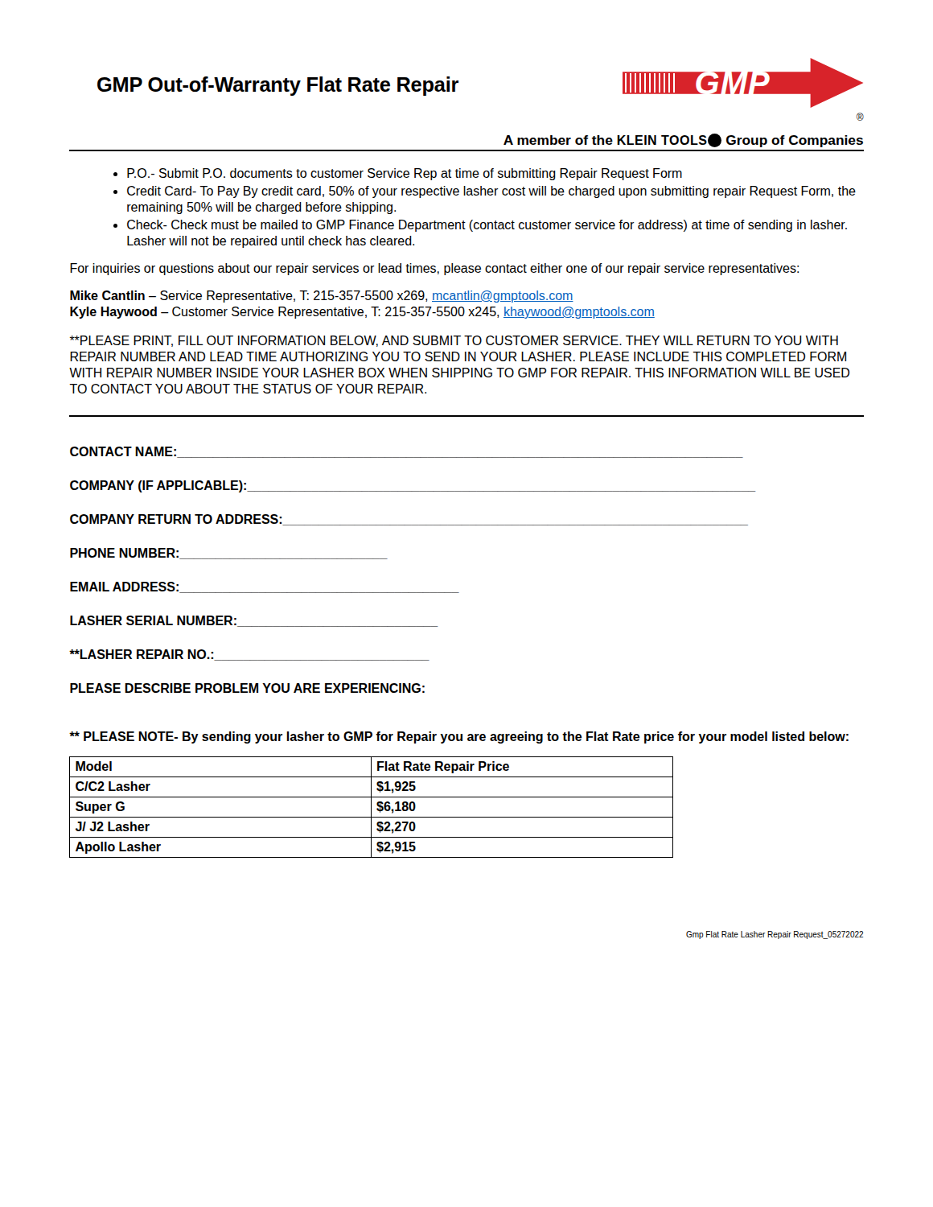GMP Out-of-Warranty Flat Rate Repair
GMP
®
A member of the KLEIN TOOLS Group of Companies
P.O.- Submit P.O. documents to customer Service Rep at time of submitting Repair Request Form
Credit Card- To Pay By credit card, 50% of your respective lasher cost will be charged upon submitting repair Request Form, the remaining 50% will be charged before shipping.
Check- Check must be mailed to GMP Finance Department (contact customer service for address) at time of sending in lasher. Lasher will not be repaired until check has cleared.
For inquiries or questions about our repair services or lead times, please contact either one of our repair service representatives:
Mike Cantlin – Service Representative, T: 215-357-5500 x269, mcantlin@gmptools.com
Kyle Haywood – Customer Service Representative, T: 215-357-5500 x245, khaywood@gmptools.com
**PLEASE PRINT, FILL OUT INFORMATION BELOW, AND SUBMIT TO CUSTOMER SERVICE. THEY WILL RETURN TO YOU WITH REPAIR NUMBER AND LEAD TIME AUTHORIZING YOU TO SEND IN YOUR LASHER. PLEASE INCLUDE THIS COMPLETED FORM WITH REPAIR NUMBER INSIDE YOUR LASHER BOX WHEN SHIPPING TO GMP FOR REPAIR. THIS INFORMATION WILL BE USED TO CONTACT YOU ABOUT THE STATUS OF YOUR REPAIR.
CONTACT NAME:_______________________________________________________________________________
COMPANY (IF APPLICABLE):_______________________________________________________________________
COMPANY RETURN TO ADDRESS:_________________________________________________________________
PHONE NUMBER:_____________________________
EMAIL ADDRESS:_______________________________________
LASHER SERIAL NUMBER:____________________________
**LASHER REPAIR NO.:______________________________
PLEASE DESCRIBE PROBLEM YOU ARE EXPERIENCING:
** PLEASE NOTE- By sending your lasher to GMP for Repair you are agreeing to the Flat Rate price for your model listed below:
| Model | Flat Rate Repair Price |
| C/C2 Lasher | $1,925 |
| Super G | $6,180 |
| J/ J2 Lasher | $2,270 |
| Apollo Lasher | $2,915 |
Gmp Flat Rate Lasher Repair Request_05272022